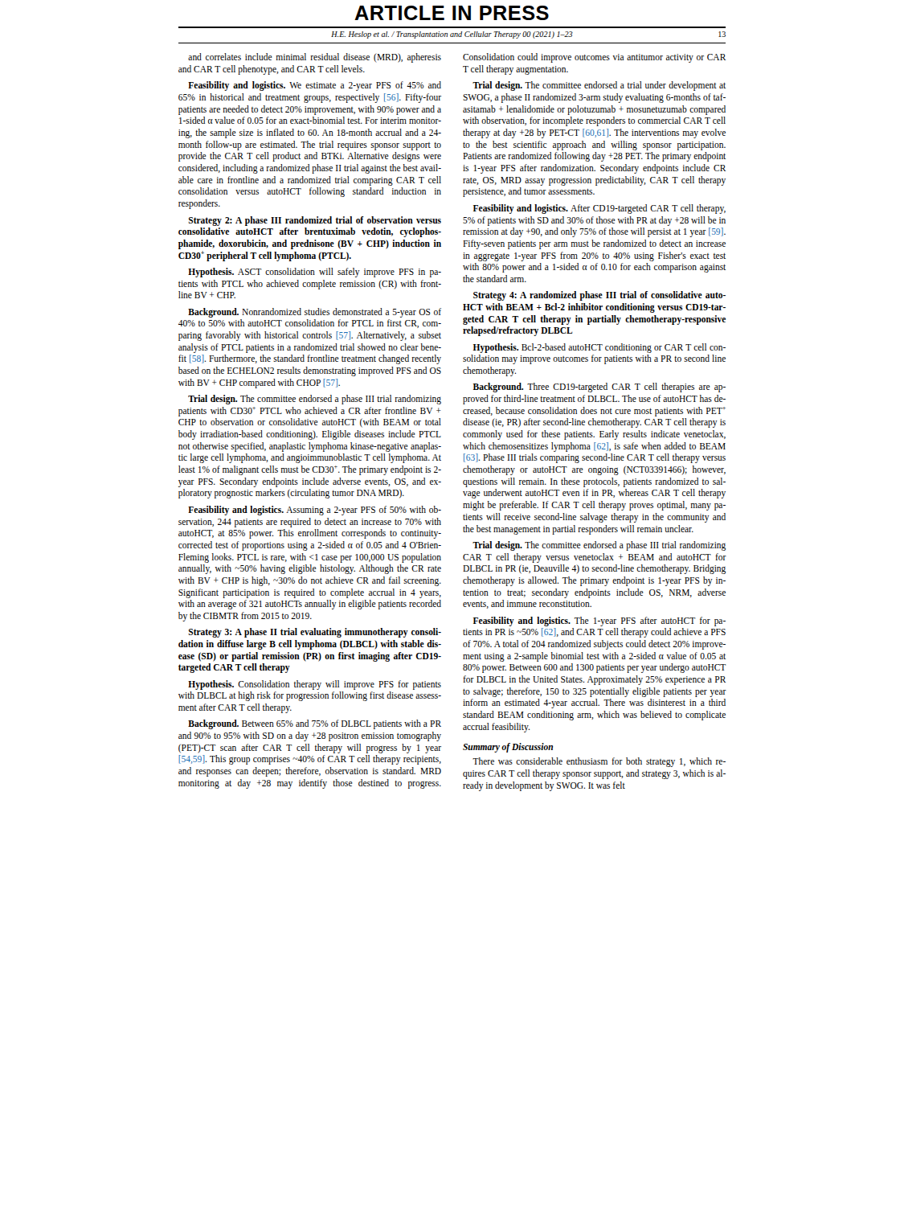ARTICLE IN PRESS
H.E. Heslop et al. / Transplantation and Cellular Therapy 00 (2021) 1–23 13
and correlates include minimal residual disease (MRD), apheresis and CAR T cell phenotype, and CAR T cell levels.
Feasibility and logistics. We estimate a 2-year PFS of 45% and 65% in historical and treatment groups, respectively [56]. Fifty-four patients are needed to detect 20% improvement, with 90% power and a 1-sided α value of 0.05 for an exact-binomial test. For interim monitoring, the sample size is inflated to 60. An 18-month accrual and a 24-month follow-up are estimated. The trial requires sponsor support to provide the CAR T cell product and BTKi. Alternative designs were considered, including a randomized phase II trial against the best available care in frontline and a randomized trial comparing CAR T cell consolidation versus autoHCT following standard induction in responders.
Strategy 2: A phase III randomized trial of observation versus consolidative autoHCT after brentuximab vedotin, cyclophosphamide, doxorubicin, and prednisone (BV + CHP) induction in CD30+ peripheral T cell lymphoma (PTCL).
Hypothesis. ASCT consolidation will safely improve PFS in patients with PTCL who achieved complete remission (CR) with frontline BV + CHP.
Background. Nonrandomized studies demonstrated a 5-year OS of 40% to 50% with autoHCT consolidation for PTCL in first CR, comparing favorably with historical controls [57]. Alternatively, a subset analysis of PTCL patients in a randomized trial showed no clear benefit [58]. Furthermore, the standard frontline treatment changed recently based on the ECHELON2 results demonstrating improved PFS and OS with BV + CHP compared with CHOP [57].
Trial design. The committee endorsed a phase III trial randomizing patients with CD30+ PTCL who achieved a CR after frontline BV + CHP to observation or consolidative autoHCT (with BEAM or total body irradiation-based conditioning). Eligible diseases include PTCL not otherwise specified, anaplastic lymphoma kinase-negative anaplastic large cell lymphoma, and angioimmunoblastic T cell lymphoma. At least 1% of malignant cells must be CD30+. The primary endpoint is 2-year PFS. Secondary endpoints include adverse events, OS, and exploratory prognostic markers (circulating tumor DNA MRD).
Feasibility and logistics. Assuming a 2-year PFS of 50% with observation, 244 patients are required to detect an increase to 70% with autoHCT, at 85% power. This enrollment corresponds to continuity-corrected test of proportions using a 2-sided α of 0.05 and 4 O'Brien-Fleming looks. PTCL is rare, with <1 case per 100,000 US population annually, with ~50% having eligible histology. Although the CR rate with BV + CHP is high, ~30% do not achieve CR and fail screening. Significant participation is required to complete accrual in 4 years, with an average of 321 autoHCTs annually in eligible patients recorded by the CIBMTR from 2015 to 2019.
Strategy 3: A phase II trial evaluating immunotherapy consolidation in diffuse large B cell lymphoma (DLBCL) with stable disease (SD) or partial remission (PR) on first imaging after CD19-targeted CAR T cell therapy
Hypothesis. Consolidation therapy will improve PFS for patients with DLBCL at high risk for progression following first disease assessment after CAR T cell therapy.
Background. Between 65% and 75% of DLBCL patients with a PR and 90% to 95% with SD on a day +28 positron emission tomography (PET)-CT scan after CAR T cell therapy will progress by 1 year [54,59]. This group comprises ~40% of CAR T cell therapy recipients, and responses can deepen; therefore, observation is standard. MRD monitoring at day +28 may identify those destined to progress. Consolidation could improve outcomes via antitumor activity or CAR T cell therapy augmentation.
Trial design. The committee endorsed a trial under development at SWOG, a phase II randomized 3-arm study evaluating 6-months of tafasitamab + lenalidomide or polotuzumab + mosunetuzumab compared with observation, for incomplete responders to commercial CAR T cell therapy at day +28 by PET-CT [60,61]. The interventions may evolve to the best scientific approach and willing sponsor participation. Patients are randomized following day +28 PET. The primary endpoint is 1-year PFS after randomization. Secondary endpoints include CR rate, OS, MRD assay progression predictability, CAR T cell therapy persistence, and tumor assessments.
Feasibility and logistics. After CD19-targeted CAR T cell therapy, 5% of patients with SD and 30% of those with PR at day +28 will be in remission at day +90, and only 75% of those will persist at 1 year [59]. Fifty-seven patients per arm must be randomized to detect an increase in aggregate 1-year PFS from 20% to 40% using Fisher's exact test with 80% power and a 1-sided α of 0.10 for each comparison against the standard arm.
Strategy 4: A randomized phase III trial of consolidative autoHCT with BEAM + Bcl-2 inhibitor conditioning versus CD19-targeted CAR T cell therapy in partially chemotherapy-responsive relapsed/refractory DLBCL
Hypothesis. Bcl-2-based autoHCT conditioning or CAR T cell consolidation may improve outcomes for patients with a PR to second line chemotherapy.
Background. Three CD19-targeted CAR T cell therapies are approved for third-line treatment of DLBCL. The use of autoHCT has decreased, because consolidation does not cure most patients with PET+ disease (ie, PR) after second-line chemotherapy. CAR T cell therapy is commonly used for these patients. Early results indicate venetoclax, which chemosensitizes lymphoma [62], is safe when added to BEAM [63]. Phase III trials comparing second-line CAR T cell therapy versus chemotherapy or autoHCT are ongoing (NCT03391466); however, questions will remain. In these protocols, patients randomized to salvage underwent autoHCT even if in PR, whereas CAR T cell therapy might be preferable. If CAR T cell therapy proves optimal, many patients will receive second-line salvage therapy in the community and the best management in partial responders will remain unclear.
Trial design. The committee endorsed a phase III trial randomizing CAR T cell therapy versus venetoclax + BEAM and autoHCT for DLBCL in PR (ie, Deauville 4) to second-line chemotherapy. Bridging chemotherapy is allowed. The primary endpoint is 1-year PFS by intention to treat; secondary endpoints include OS, NRM, adverse events, and immune reconstitution.
Feasibility and logistics. The 1-year PFS after autoHCT for patients in PR is ~50% [62], and CAR T cell therapy could achieve a PFS of 70%. A total of 204 randomized subjects could detect 20% improvement using a 2-sample binomial test with a 2-sided α value of 0.05 at 80% power. Between 600 and 1300 patients per year undergo autoHCT for DLBCL in the United States. Approximately 25% experience a PR to salvage; therefore, 150 to 325 potentially eligible patients per year inform an estimated 4-year accrual. There was disinterest in a third standard BEAM conditioning arm, which was believed to complicate accrual feasibility.
Summary of Discussion
There was considerable enthusiasm for both strategy 1, which requires CAR T cell therapy sponsor support, and strategy 3, which is already in development by SWOG. It was felt